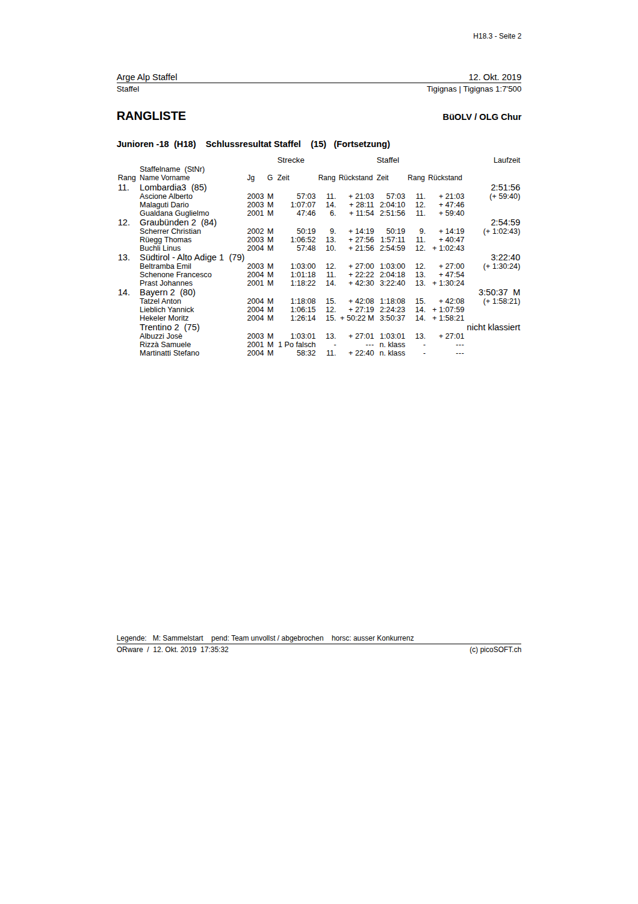H18.3 - Seite 2
Arge Alp Staffel
12. Okt. 2019
Staffel
Tigignas | Tigignas 1:7'500
RANGLISTE
BüOLV / OLG Chur
Junioren -18 (H18) Schlussresultat Staffel (15) (Fortsetzung)
| | | | | Strecke | Staffel | Laufzeit |
| --- | --- | --- | --- | --- | --- | --- |
| Rang | Staffelname (StNr) Name Vorname | Jg | G | Zeit | Rang | Rückstand | Zeit | Rang | Rückstand | |
| 11. | Lombardia3 (85) | | | | | | | | | 2:51:56 |
| | Ascione Alberto | 2003 | M | 57:03 | 11. | + 21:03 | 57:03 | 11. | + 21:03 | (+ 59:40) |
| | Malaguti Dario | 2003 | M | 1:07:07 | 14. | + 28:11 | 2:04:10 | 12. | + 47:46 | |
| | Gualdana Guglielmo | 2001 | M | 47:46 | 6. | + 11:54 | 2:51:56 | 11. | + 59:40 | |
| 12. | Graubünden 2 (84) | | | | | | | | | 2:54:59 |
| | Scherrer Christian | 2002 | M | 50:19 | 9. | + 14:19 | 50:19 | 9. | + 14:19 | (+ 1:02:43) |
| | Rüegg Thomas | 2003 | M | 1:06:52 | 13. | + 27:56 | 1:57:11 | 11. | + 40:47 | |
| | Buchli Linus | 2004 | M | 57:48 | 10. | + 21:56 | 2:54:59 | 12. | + 1:02:43 | |
| 13. | Südtirol - Alto Adige 1 (79) | | | | | | | | | 3:22:40 |
| | Beltramba Emil | 2003 | M | 1:03:00 | 12. | + 27:00 | 1:03:00 | 12. | + 27:00 | (+ 1:30:24) |
| | Schenone Francesco | 2004 | M | 1:01:18 | 11. | + 22:22 | 2:04:18 | 13. | + 47:54 | |
| | Prast Johannes | 2001 | M | 1:18:22 | 14. | + 42:30 | 3:22:40 | 13. | + 1:30:24 | |
| 14. | Bayern 2 (80) | | | | | | | | | 3:50:37 M |
| | Tatzel Anton | 2004 | M | 1:18:08 | 15. | + 42:08 | 1:18:08 | 15. | + 42:08 | (+ 1:58:21) |
| | Lieblich Yannick | 2004 | M | 1:06:15 | 12. | + 27:19 | 2:24:23 | 14. | + 1:07:59 | |
| | Hekeler Moritz | 2004 | M | 1:26:14 | 15. | + 50:22 M | 3:50:37 | 14. | + 1:58:21 | |
| | Trentino 2 (75) | | | | | | | | | nicht klassiert |
| | Albuzzi Josè | 2003 | M | 1:03:01 | 13. | + 27:01 | 1:03:01 | 13. | + 27:01 | |
| | Rizzà Samuele | 2001 | M | 1 Po falsch | - | --- | n. klass | - | --- | |
| | Martinatti Stefano | 2004 | M | 58:32 | 11. | + 22:40 | n. klass | - | --- | |
Legende: M: Sammelstart pend: Team unvollst / abgebrochen horsc: ausser Konkurrenz
ORware / 12. Okt. 2019 17:35:32
(c) picoSOFT.ch